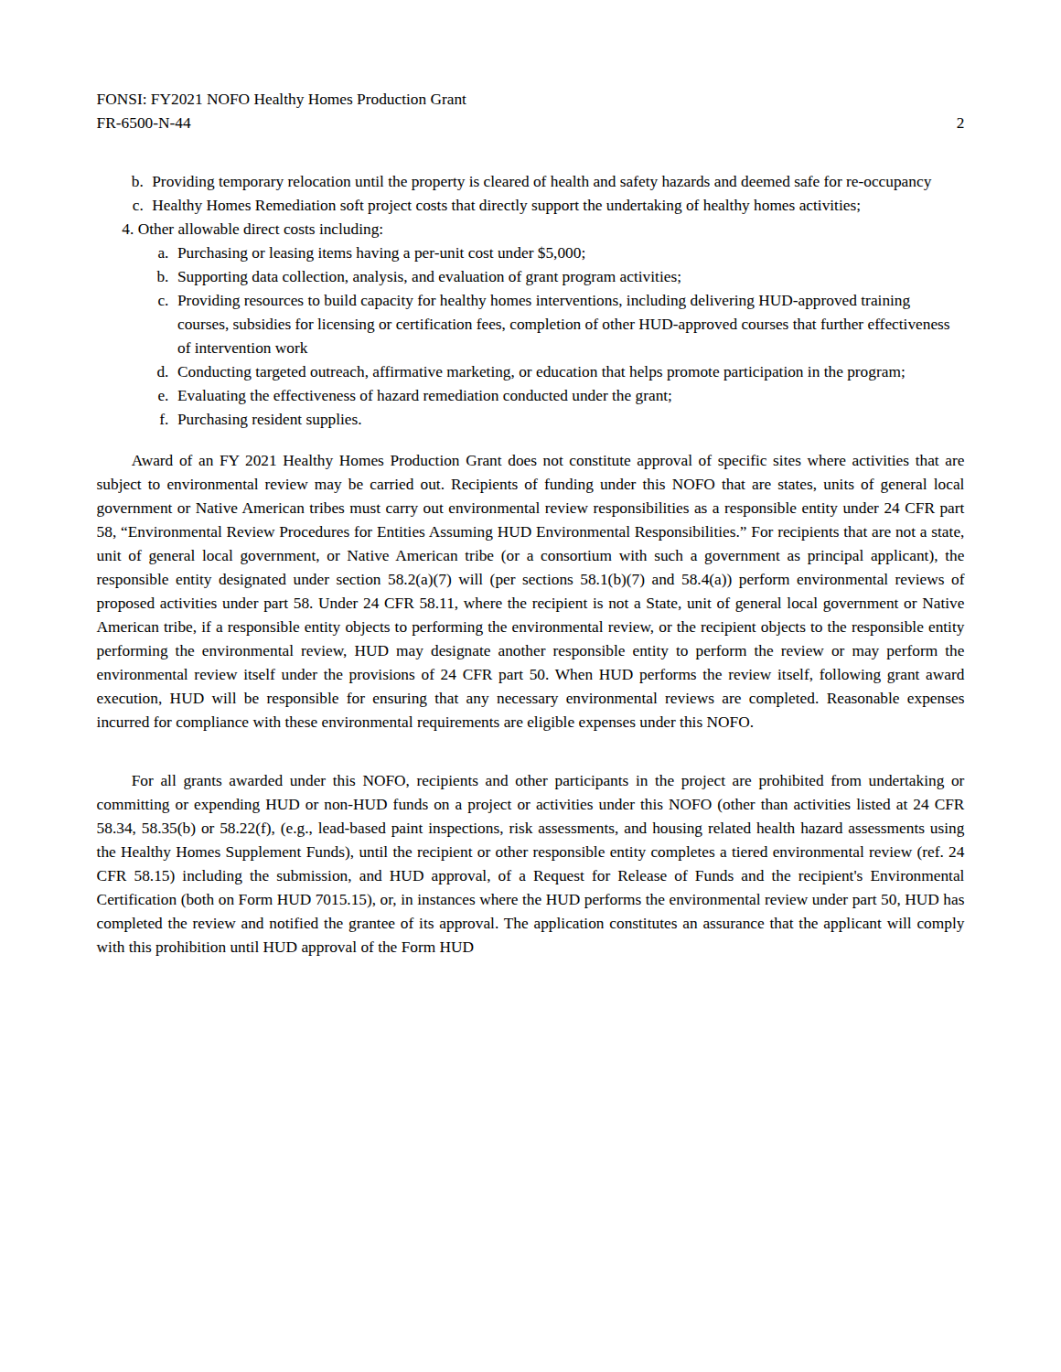FONSI: FY2021 NOFO Healthy Homes Production Grant
FR-6500-N-44
2
Providing temporary relocation until the property is cleared of health and safety hazards and deemed safe for re-occupancy
Healthy Homes Remediation soft project costs that directly support the undertaking of healthy homes activities;
4. Other allowable direct costs including:
Purchasing or leasing items having a per-unit cost under $5,000;
Supporting data collection, analysis, and evaluation of grant program activities;
Providing resources to build capacity for healthy homes interventions, including delivering HUD-approved training courses, subsidies for licensing or certification fees, completion of other HUD-approved courses that further effectiveness of intervention work
Conducting targeted outreach, affirmative marketing, or education that helps promote participation in the program;
Evaluating the effectiveness of hazard remediation conducted under the grant;
Purchasing resident supplies.
Award of an FY 2021 Healthy Homes Production Grant does not constitute approval of specific sites where activities that are subject to environmental review may be carried out. Recipients of funding under this NOFO that are states, units of general local government or Native American tribes must carry out environmental review responsibilities as a responsible entity under 24 CFR part 58, “Environmental Review Procedures for Entities Assuming HUD Environmental Responsibilities.” For recipients that are not a state, unit of general local government, or Native American tribe (or a consortium with such a government as principal applicant), the responsible entity designated under section 58.2(a)(7) will (per sections 58.1(b)(7) and 58.4(a)) perform environmental reviews of proposed activities under part 58. Under 24 CFR 58.11, where the recipient is not a State, unit of general local government or Native American tribe, if a responsible entity objects to performing the environmental review, or the recipient objects to the responsible entity performing the environmental review, HUD may designate another responsible entity to perform the review or may perform the environmental review itself under the provisions of 24 CFR part 50. When HUD performs the review itself, following grant award execution, HUD will be responsible for ensuring that any necessary environmental reviews are completed. Reasonable expenses incurred for compliance with these environmental requirements are eligible expenses under this NOFO.
For all grants awarded under this NOFO, recipients and other participants in the project are prohibited from undertaking or committing or expending HUD or non-HUD funds on a project or activities under this NOFO (other than activities listed at 24 CFR 58.34, 58.35(b) or 58.22(f), (e.g., lead-based paint inspections, risk assessments, and housing related health hazard assessments using the Healthy Homes Supplement Funds), until the recipient or other responsible entity completes a tiered environmental review (ref. 24 CFR 58.15) including the submission, and HUD approval, of a Request for Release of Funds and the recipient's Environmental Certification (both on Form HUD 7015.15), or, in instances where the HUD performs the environmental review under part 50, HUD has completed the review and notified the grantee of its approval. The application constitutes an assurance that the applicant will comply with this prohibition until HUD approval of the Form HUD